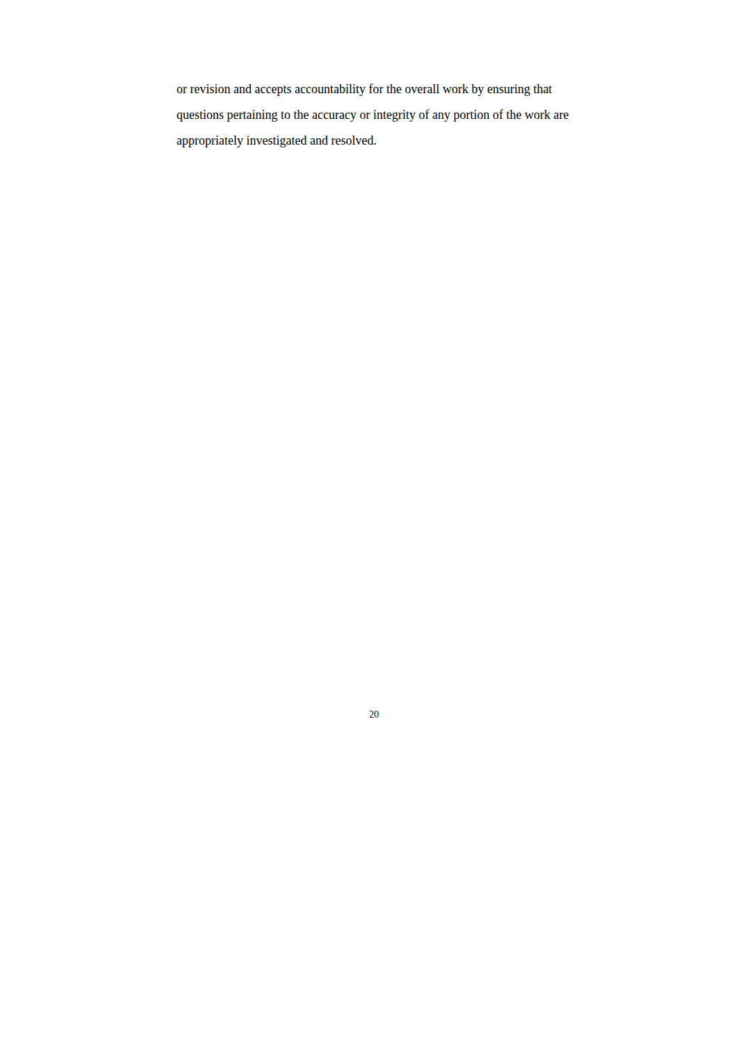or revision and accepts accountability for the overall work by ensuring that questions pertaining to the accuracy or integrity of any portion of the work are appropriately investigated and resolved.
20